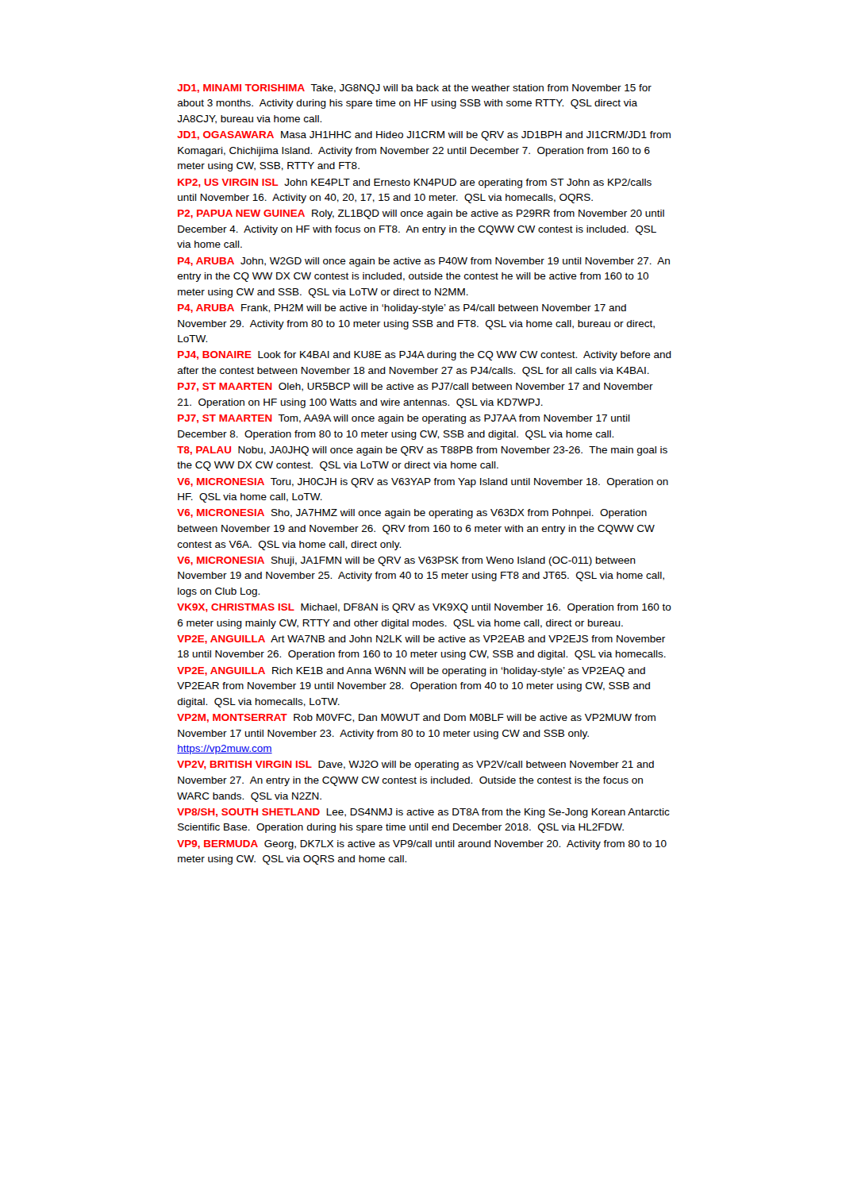JD1, MINAMI TORISHIMA Take, JG8NQJ will ba back at the weather station from November 15 for about 3 months. Activity during his spare time on HF using SSB with some RTTY. QSL direct via JA8CJY, bureau via home call.
JD1, OGASAWARA Masa JH1HHC and Hideo JI1CRM will be QRV as JD1BPH and JI1CRM/JD1 from Komagari, Chichijima Island. Activity from November 22 until December 7. Operation from 160 to 6 meter using CW, SSB, RTTY and FT8.
KP2, US VIRGIN ISL John KE4PLT and Ernesto KN4PUD are operating from ST John as KP2/calls until November 16. Activity on 40, 20, 17, 15 and 10 meter. QSL via homecalls, OQRS.
P2, PAPUA NEW GUINEA Roly, ZL1BQD will once again be active as P29RR from November 20 until December 4. Activity on HF with focus on FT8. An entry in the CQWW CW contest is included. QSL via home call.
P4, ARUBA John, W2GD will once again be active as P40W from November 19 until November 27. An entry in the CQ WW DX CW contest is included, outside the contest he will be active from 160 to 10 meter using CW and SSB. QSL via LoTW or direct to N2MM.
P4, ARUBA Frank, PH2M will be active in ‘holiday-style’ as P4/call between November 17 and November 29. Activity from 80 to 10 meter using SSB and FT8. QSL via home call, bureau or direct, LoTW.
PJ4, BONAIRE Look for K4BAI and KU8E as PJ4A during the CQ WW CW contest. Activity before and after the contest between November 18 and November 27 as PJ4/calls. QSL for all calls via K4BAI.
PJ7, ST MAARTEN Oleh, UR5BCP will be active as PJ7/call between November 17 and November 21. Operation on HF using 100 Watts and wire antennas. QSL via KD7WPJ.
PJ7, ST MAARTEN Tom, AA9A will once again be operating as PJ7AA from November 17 until December 8. Operation from 80 to 10 meter using CW, SSB and digital. QSL via home call.
T8, PALAU Nobu, JA0JHQ will once again be QRV as T88PB from November 23-26. The main goal is the CQ WW DX CW contest. QSL via LoTW or direct via home call.
V6, MICRONESIA Toru, JH0CJH is QRV as V63YAP from Yap Island until November 18. Operation on HF. QSL via home call, LoTW.
V6, MICRONESIA Sho, JA7HMZ will once again be operating as V63DX from Pohnpei. Operation between November 19 and November 26. QRV from 160 to 6 meter with an entry in the CQWW CW contest as V6A. QSL via home call, direct only.
V6, MICRONESIA Shuji, JA1FMN will be QRV as V63PSK from Weno Island (OC-011) between November 19 and November 25. Activity from 40 to 15 meter using FT8 and JT65. QSL via home call, logs on Club Log.
VK9X, CHRISTMAS ISL Michael, DF8AN is QRV as VK9XQ until November 16. Operation from 160 to 6 meter using mainly CW, RTTY and other digital modes. QSL via home call, direct or bureau.
VP2E, ANGUILLA Art WA7NB and John N2LK will be active as VP2EAB and VP2EJS from November 18 until November 26. Operation from 160 to 10 meter using CW, SSB and digital. QSL via homecalls.
VP2E, ANGUILLA Rich KE1B and Anna W6NN will be operating in ‘holiday-style’ as VP2EAQ and VP2EAR from November 19 until November 28. Operation from 40 to 10 meter using CW, SSB and digital. QSL via homecalls, LoTW.
VP2M, MONTSERRAT Rob M0VFC, Dan M0WUT and Dom M0BLF will be active as VP2MUW from November 17 until November 23. Activity from 80 to 10 meter using CW and SSB only. https://vp2muw.com
VP2V, BRITISH VIRGIN ISL Dave, WJ2O will be operating as VP2V/call between November 21 and November 27. An entry in the CQWW CW contest is included. Outside the contest is the focus on WARC bands. QSL via N2ZN.
VP8/SH, SOUTH SHETLAND Lee, DS4NMJ is active as DT8A from the King Se-Jong Korean Antarctic Scientific Base. Operation during his spare time until end December 2018. QSL via HL2FDW.
VP9, BERMUDA Georg, DK7LX is active as VP9/call until around November 20. Activity from 80 to 10 meter using CW. QSL via OQRS and home call.